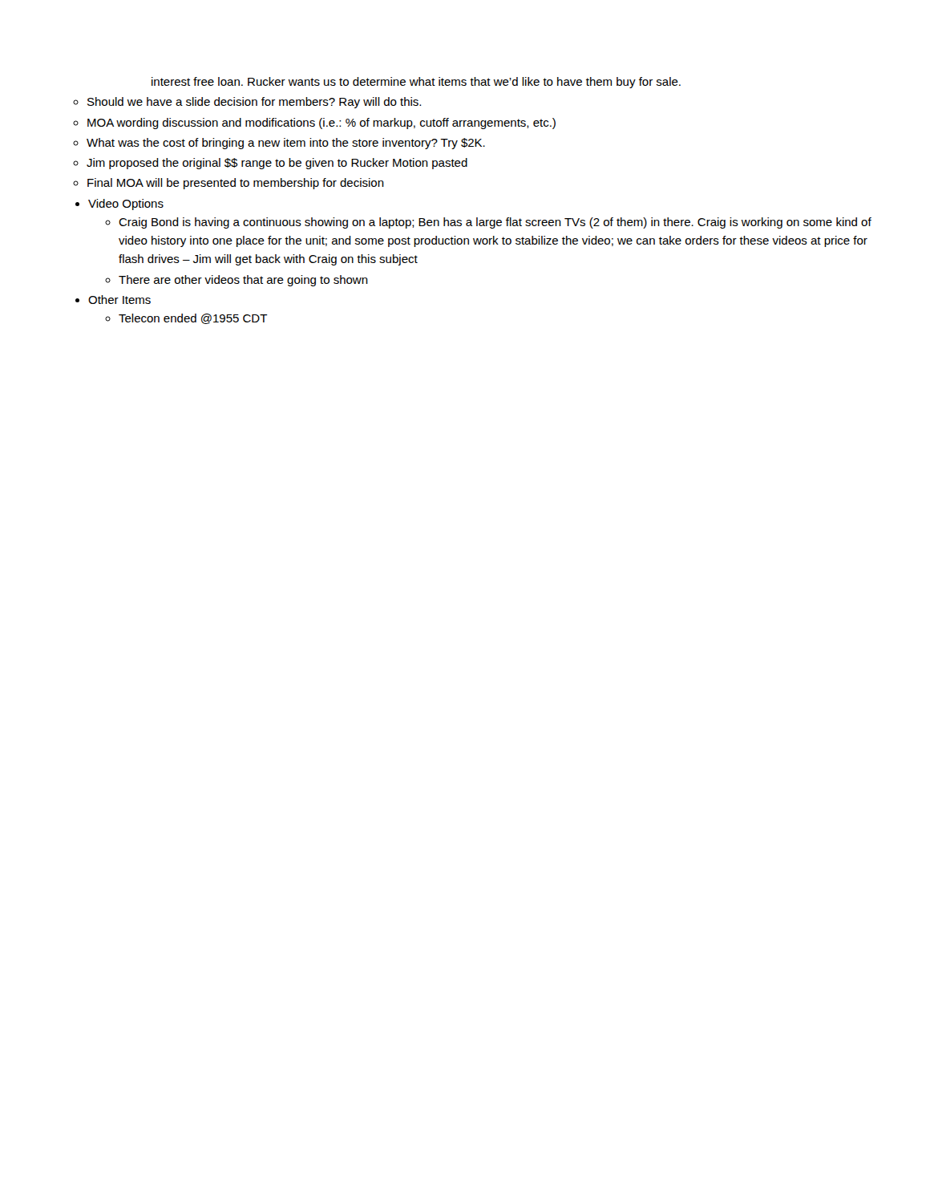interest free loan. Rucker wants us to determine what items that we’d like to have them buy for sale.
Should we have a slide decision for members? Ray will do this.
MOA wording discussion and modifications (i.e.: % of markup, cutoff arrangements, etc.)
What was the cost of bringing a new item into the store inventory? Try $2K.
Jim proposed the original $$ range to be given to Rucker Motion pasted
Final MOA will be presented to membership for decision
Video Options
Craig Bond is having a continuous showing on a laptop; Ben has a large flat screen TVs (2 of them) in there. Craig is working on some kind of video history into one place for the unit; and some post production work to stabilize the video; we can take orders for these videos at price for flash drives – Jim will get back with Craig on this subject
There are other videos that are going to shown
Other Items
Telecon ended @1955 CDT